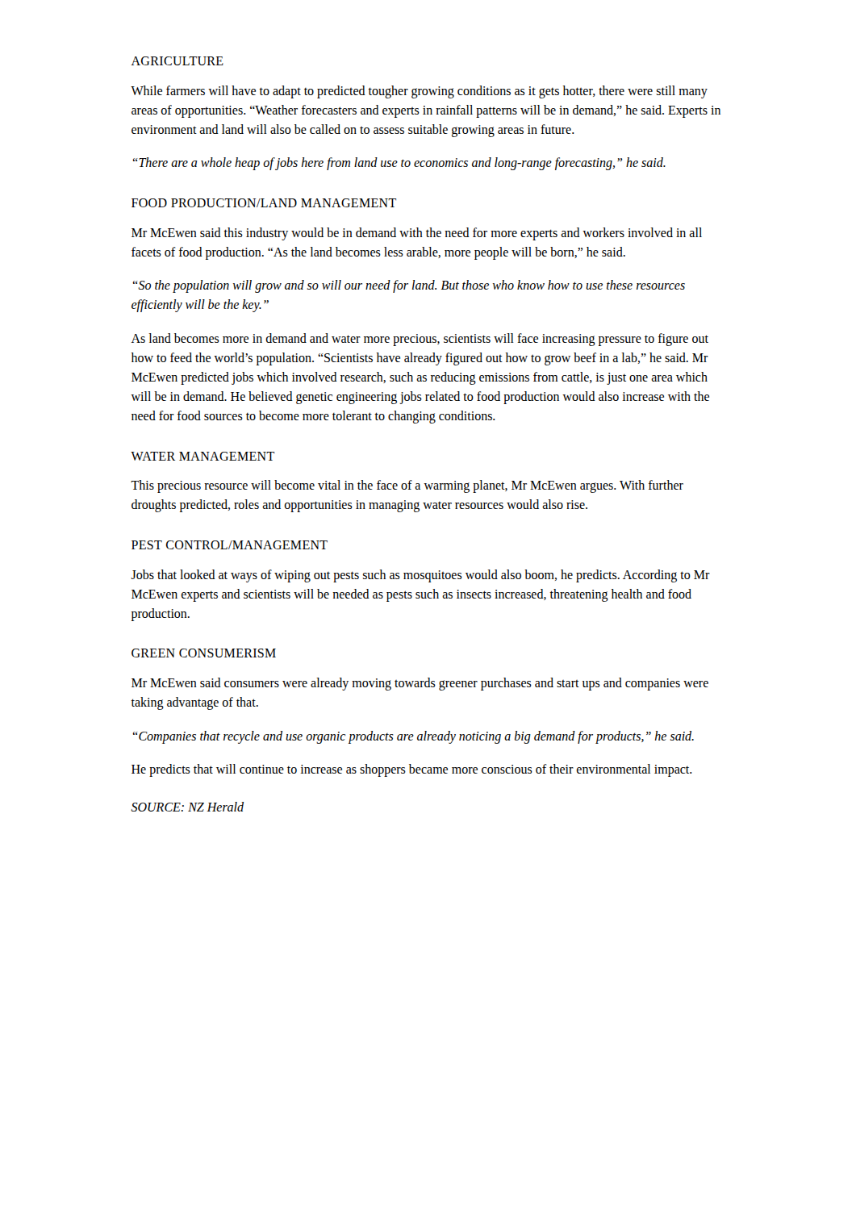AGRICULTURE
While farmers will have to adapt to predicted tougher growing conditions as it gets hotter, there were still many areas of opportunities. “Weather forecasters and experts in rainfall patterns will be in demand,” he said. Experts in environment and land will also be called on to assess suitable growing areas in future.
“There are a whole heap of jobs here from land use to economics and long-range forecasting,” he said.
FOOD PRODUCTION/LAND MANAGEMENT
Mr McEwen said this industry would be in demand with the need for more experts and workers involved in all facets of food production. “As the land becomes less arable, more people will be born,” he said.
“So the population will grow and so will our need for land. But those who know how to use these resources efficiently will be the key.”
As land becomes more in demand and water more precious, scientists will face increasing pressure to figure out how to feed the world’s population. “Scientists have already figured out how to grow beef in a lab,” he said. Mr McEwen predicted jobs which involved research, such as reducing emissions from cattle, is just one area which will be in demand. He believed genetic engineering jobs related to food production would also increase with the need for food sources to become more tolerant to changing conditions.
WATER MANAGEMENT
This precious resource will become vital in the face of a warming planet, Mr McEwen argues. With further droughts predicted, roles and opportunities in managing water resources would also rise.
PEST CONTROL/MANAGEMENT
Jobs that looked at ways of wiping out pests such as mosquitoes would also boom, he predicts. According to Mr McEwen experts and scientists will be needed as pests such as insects increased, threatening health and food production.
GREEN CONSUMERISM
Mr McEwen said consumers were already moving towards greener purchases and start ups and companies were taking advantage of that.
“Companies that recycle and use organic products are already noticing a big demand for products,” he said.
He predicts that will continue to increase as shoppers became more conscious of their environmental impact.
SOURCE: NZ Herald